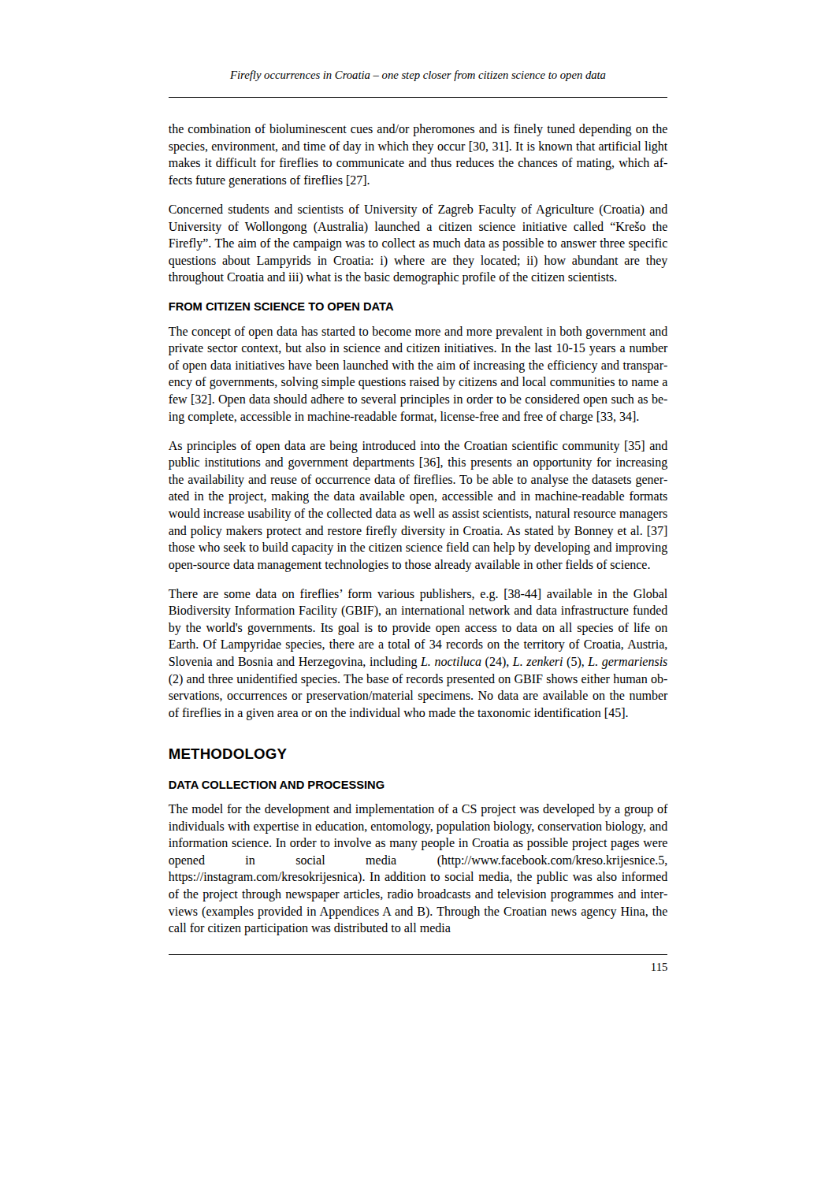Firefly occurrences in Croatia – one step closer from citizen science to open data
the combination of bioluminescent cues and/or pheromones and is finely tuned depending on the species, environment, and time of day in which they occur [30, 31]. It is known that artificial light makes it difficult for fireflies to communicate and thus reduces the chances of mating, which affects future generations of fireflies [27].
Concerned students and scientists of University of Zagreb Faculty of Agriculture (Croatia) and University of Wollongong (Australia) launched a citizen science initiative called “Krešo the Firefly”. The aim of the campaign was to collect as much data as possible to answer three specific questions about Lampyrids in Croatia: i) where are they located; ii) how abundant are they throughout Croatia and iii) what is the basic demographic profile of the citizen scientists.
From citizen science to open data
The concept of open data has started to become more and more prevalent in both government and private sector context, but also in science and citizen initiatives. In the last 10-15 years a number of open data initiatives have been launched with the aim of increasing the efficiency and transparency of governments, solving simple questions raised by citizens and local communities to name a few [32]. Open data should adhere to several principles in order to be considered open such as being complete, accessible in machine-readable format, license-free and free of charge [33, 34].
As principles of open data are being introduced into the Croatian scientific community [35] and public institutions and government departments [36], this presents an opportunity for increasing the availability and reuse of occurrence data of fireflies. To be able to analyse the datasets generated in the project, making the data available open, accessible and in machine-readable formats would increase usability of the collected data as well as assist scientists, natural resource managers and policy makers protect and restore firefly diversity in Croatia. As stated by Bonney et al. [37] those who seek to build capacity in the citizen science field can help by developing and improving open-source data management technologies to those already available in other fields of science.
There are some data on fireflies’ form various publishers, e.g. [38-44] available in the Global Biodiversity Information Facility (GBIF), an international network and data infrastructure funded by the world's governments. Its goal is to provide open access to data on all species of life on Earth. Of Lampyridae species, there are a total of 34 records on the territory of Croatia, Austria, Slovenia and Bosnia and Herzegovina, including L. noctiluca (24), L. zenkeri (5), L. germariensis (2) and three unidentified species. The base of records presented on GBIF shows either human observations, occurrences or preservation/material specimens. No data are available on the number of fireflies in a given area or on the individual who made the taxonomic identification [45].
Methodology
Data collection and processing
The model for the development and implementation of a CS project was developed by a group of individuals with expertise in education, entomology, population biology, conservation biology, and information science. In order to involve as many people in Croatia as possible project pages were opened in social media (http://www.facebook.com/kreso.krijesnice.5, https://instagram.com/kresokrijesnica). In addition to social media, the public was also informed of the project through newspaper articles, radio broadcasts and television programmes and interviews (examples provided in Appendices A and B). Through the Croatian news agency Hina, the call for citizen participation was distributed to all media
115